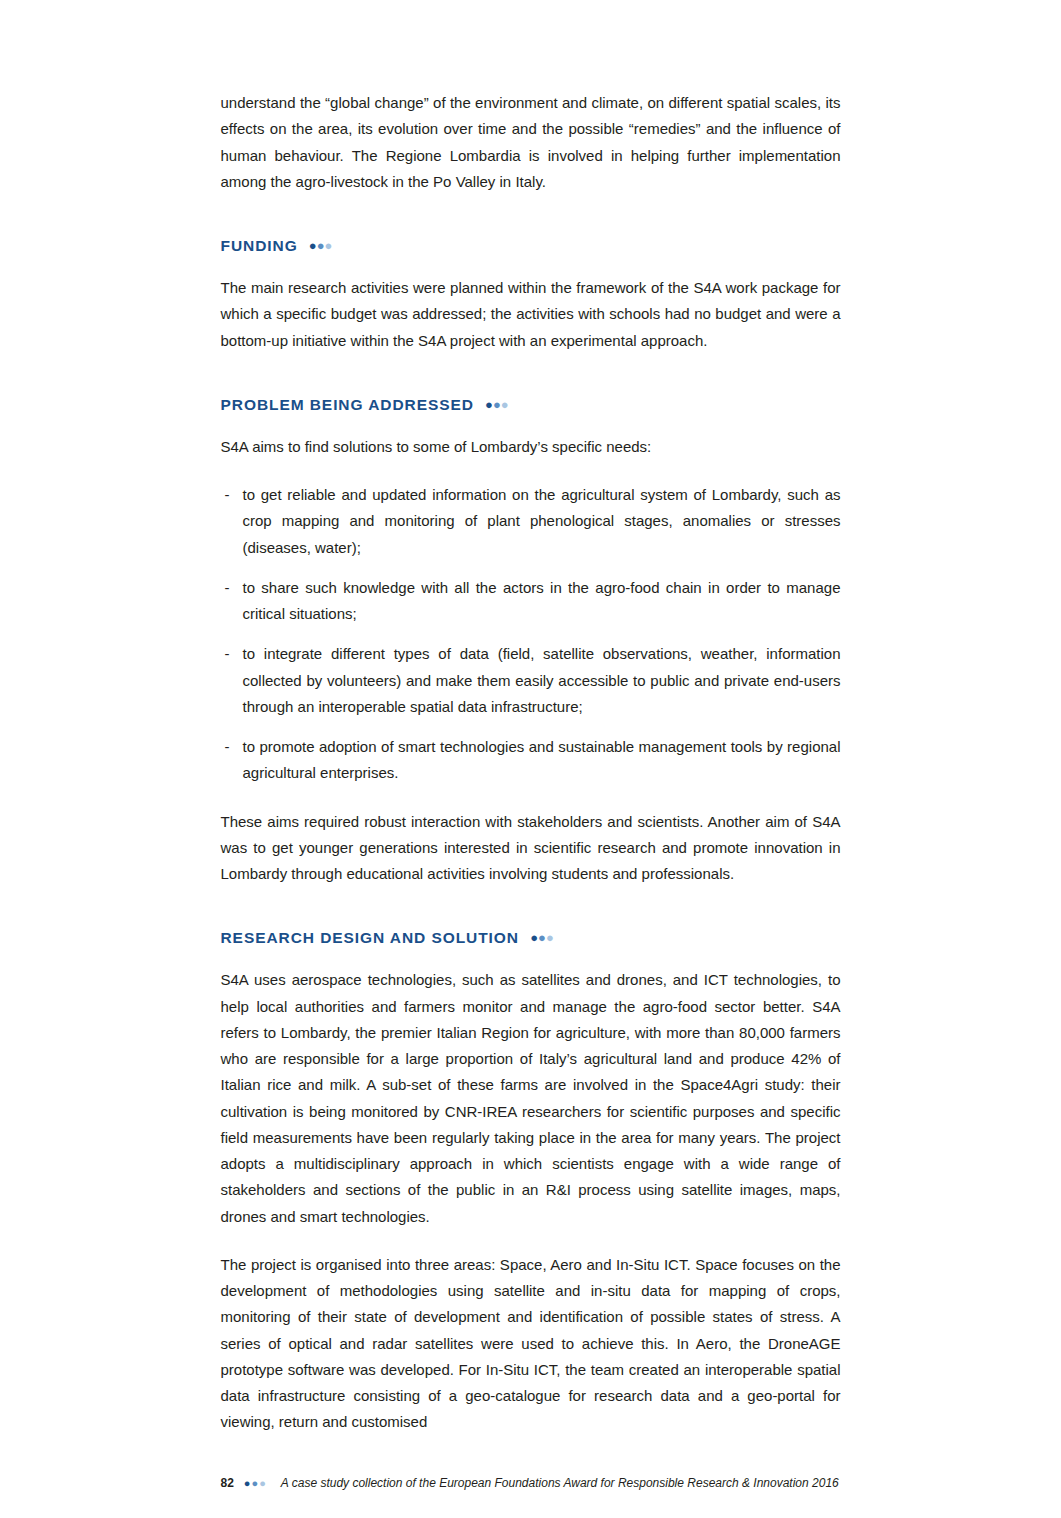understand the “global change” of the environment and climate, on different spatial scales, its effects on the area, its evolution over time and the possible “remedies” and the influence of human behaviour. The Regione Lombardia is involved in helping further implementation among the agro-livestock in the Po Valley in Italy.
FUNDING ●●●
The main research activities were planned within the framework of the S4A work package for which a specific budget was addressed; the activities with schools had no budget and were a bottom-up initiative within the S4A project with an experimental approach.
PROBLEM BEING ADDRESSED ●●●
S4A aims to find solutions to some of Lombardy’s specific needs:
to get reliable and updated information on the agricultural system of Lombardy, such as crop mapping and monitoring of plant phenological stages, anomalies or stresses (diseases, water);
to share such knowledge with all the actors in the agro-food chain in order to manage critical situations;
to integrate different types of data (field, satellite observations, weather, information collected by volunteers) and make them easily accessible to public and private end-users through an interoperable spatial data infrastructure;
to promote adoption of smart technologies and sustainable management tools by regional agricultural enterprises.
These aims required robust interaction with stakeholders and scientists. Another aim of S4A was to get younger generations interested in scientific research and promote innovation in Lombardy through educational activities involving students and professionals.
RESEARCH DESIGN AND SOLUTION ●●●
S4A uses aerospace technologies, such as satellites and drones, and ICT technologies, to help local authorities and farmers monitor and manage the agro-food sector better. S4A refers to Lombardy, the premier Italian Region for agriculture, with more than 80,000 farmers who are responsible for a large proportion of Italy’s agricultural land and produce 42% of Italian rice and milk. A sub-set of these farms are involved in the Space4Agri study: their cultivation is being monitored by CNR-IREA researchers for scientific purposes and specific field measurements have been regularly taking place in the area for many years. The project adopts a multidisciplinary approach in which scientists engage with a wide range of stakeholders and sections of the public in an R&I process using satellite images, maps, drones and smart technologies.
The project is organised into three areas: Space, Aero and In-Situ ICT. Space focuses on the development of methodologies using satellite and in-situ data for mapping of crops, monitoring of their state of development and identification of possible states of stress. A series of optical and radar satellites were used to achieve this. In Aero, the DroneAGE prototype software was developed. For In-Situ ICT, the team created an interoperable spatial data infrastructure consisting of a geo-catalogue for research data and a geo-portal for viewing, return and customised
82 ●●● A case study collection of the European Foundations Award for Responsible Research & Innovation 2016